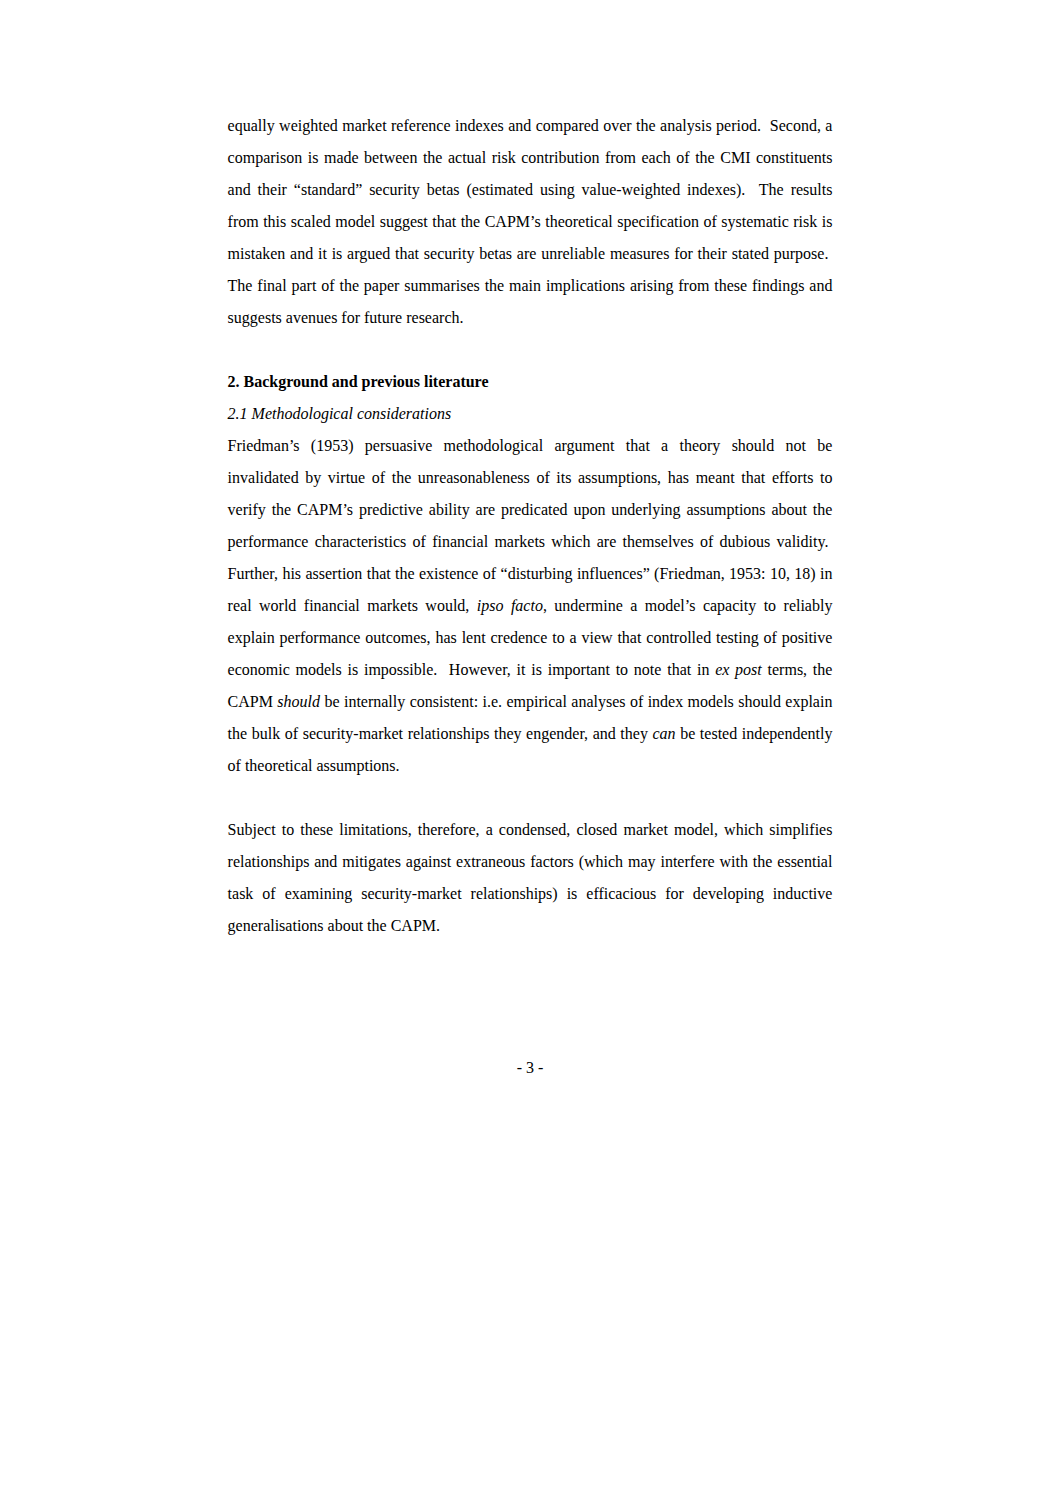equally weighted market reference indexes and compared over the analysis period. Second, a comparison is made between the actual risk contribution from each of the CMI constituents and their “standard” security betas (estimated using value-weighted indexes). The results from this scaled model suggest that the CAPM’s theoretical specification of systematic risk is mistaken and it is argued that security betas are unreliable measures for their stated purpose. The final part of the paper summarises the main implications arising from these findings and suggests avenues for future research.
2. Background and previous literature
2.1 Methodological considerations
Friedman’s (1953) persuasive methodological argument that a theory should not be invalidated by virtue of the unreasonableness of its assumptions, has meant that efforts to verify the CAPM’s predictive ability are predicated upon underlying assumptions about the performance characteristics of financial markets which are themselves of dubious validity. Further, his assertion that the existence of “disturbing influences” (Friedman, 1953: 10, 18) in real world financial markets would, ipso facto, undermine a model’s capacity to reliably explain performance outcomes, has lent credence to a view that controlled testing of positive economic models is impossible. However, it is important to note that in ex post terms, the CAPM should be internally consistent: i.e. empirical analyses of index models should explain the bulk of security-market relationships they engender, and they can be tested independently of theoretical assumptions.
Subject to these limitations, therefore, a condensed, closed market model, which simplifies relationships and mitigates against extraneous factors (which may interfere with the essential task of examining security-market relationships) is efficacious for developing inductive generalisations about the CAPM.
- 3 -